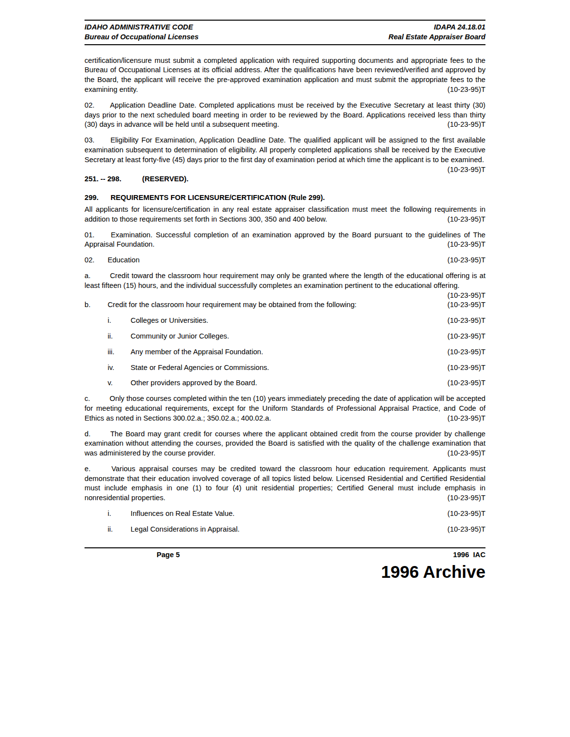| IDAHO ADMINISTRATIVE CODE Bureau of Occupational Licenses | IDAPA 24.18.01 Real Estate Appraiser Board |
certification/licensure must submit a completed application with required supporting documents and appropriate fees to the Bureau of Occupational Licenses at its official address. After the qualifications have been reviewed/verified and approved by the Board, the applicant will receive the pre-approved examination application and must submit the appropriate fees to the examining entity. (10-23-95)T
02. Application Deadline Date. Completed applications must be received by the Executive Secretary at least thirty (30) days prior to the next scheduled board meeting in order to be reviewed by the Board. Applications received less than thirty (30) days in advance will be held until a subsequent meeting. (10-23-95)T
03. Eligibility For Examination, Application Deadline Date. The qualified applicant will be assigned to the first available examination subsequent to determination of eligibility. All properly completed applications shall be received by the Executive Secretary at least forty-five (45) days prior to the first day of examination period at which time the applicant is to be examined. (10-23-95)T
251. -- 298.(RESERVED).
299. REQUIREMENTS FOR LICENSURE/CERTIFICATION (Rule 299).
All applicants for licensure/certification in any real estate appraiser classification must meet the following requirements in addition to those requirements set forth in Sections 300, 350 and 400 below. (10-23-95)T
01. Examination. Successful completion of an examination approved by the Board pursuant to the guidelines of The Appraisal Foundation. (10-23-95)T
02.
Education
(10-23-95)T
a. Credit toward the classroom hour requirement may only be granted where the length of the educational offering is at least fifteen (15) hours, and the individual successfully completes an examination pertinent to the educational offering. (10-23-95)T
b.
Credit for the classroom hour requirement may be obtained from the following:
(10-23-95)T
i.
Colleges or Universities.
(10-23-95)T
ii.
Community or Junior Colleges.
(10-23-95)T
iii.
Any member of the Appraisal Foundation.
(10-23-95)T
iv.
State or Federal Agencies or Commissions.
(10-23-95)T
v.
Other providers approved by the Board.
(10-23-95)T
c. Only those courses completed within the ten (10) years immediately preceding the date of application will be accepted for meeting educational requirements, except for the Uniform Standards of Professional Appraisal Practice, and Code of Ethics as noted in Sections 300.02.a.; 350.02.a.; 400.02.a. (10-23-95)T
d. The Board may grant credit for courses where the applicant obtained credit from the course provider by challenge examination without attending the courses, provided the Board is satisfied with the quality of the challenge examination that was administered by the course provider. (10-23-95)T
e. Various appraisal courses may be credited toward the classroom hour education requirement. Applicants must demonstrate that their education involved coverage of all topics listed below. Licensed Residential and Certified Residential must include emphasis in one (1) to four (4) unit residential properties; Certified General must include emphasis in nonresidential properties. (10-23-95)T
i.
Influences on Real Estate Value.
(10-23-95)T
ii.
Legal Considerations in Appraisal.
(10-23-95)T
| | Page 5 | 1996 IAC |
1996 Archive